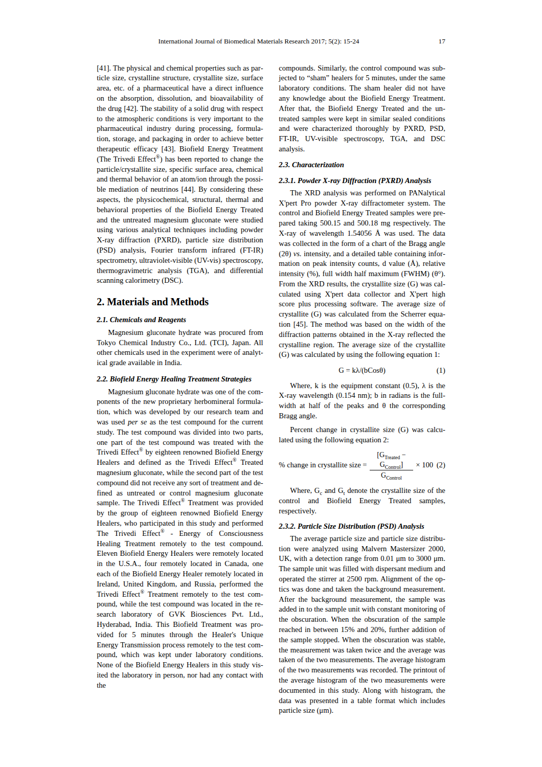International Journal of Biomedical Materials Research 2017; 5(2): 15-24
17
[41]. The physical and chemical properties such as particle size, crystalline structure, crystallite size, surface area, etc. of a pharmaceutical have a direct influence on the absorption, dissolution, and bioavailability of the drug [42]. The stability of a solid drug with respect to the atmospheric conditions is very important to the pharmaceutical industry during processing, formulation, storage, and packaging in order to achieve better therapeutic efficacy [43]. Biofield Energy Treatment (The Trivedi Effect®) has been reported to change the particle/crystallite size, specific surface area, chemical and thermal behavior of an atom/ion through the possible mediation of neutrinos [44]. By considering these aspects, the physicochemical, structural, thermal and behavioral properties of the Biofield Energy Treated and the untreated magnesium gluconate were studied using various analytical techniques including powder X-ray diffraction (PXRD), particle size distribution (PSD) analysis, Fourier transform infrared (FT-IR) spectrometry, ultraviolet-visible (UV-vis) spectroscopy, thermogravimetric analysis (TGA), and differential scanning calorimetry (DSC).
2. Materials and Methods
2.1. Chemicals and Reagents
Magnesium gluconate hydrate was procured from Tokyo Chemical Industry Co., Ltd. (TCI), Japan. All other chemicals used in the experiment were of analytical grade available in India.
2.2. Biofield Energy Healing Treatment Strategies
Magnesium gluconate hydrate was one of the components of the new proprietary herbomineral formulation, which was developed by our research team and was used per se as the test compound for the current study. The test compound was divided into two parts, one part of the test compound was treated with the Trivedi Effect® by eighteen renowned Biofield Energy Healers and defined as the Trivedi Effect® Treated magnesium gluconate, while the second part of the test compound did not receive any sort of treatment and defined as untreated or control magnesium gluconate sample. The Trivedi Effect® Treatment was provided by the group of eighteen renowned Biofield Energy Healers, who participated in this study and performed The Trivedi Effect® - Energy of Consciousness Healing Treatment remotely to the test compound. Eleven Biofield Energy Healers were remotely located in the U.S.A., four remotely located in Canada, one each of the Biofield Energy Healer remotely located in Ireland, United Kingdom, and Russia, performed the Trivedi Effect® Treatment remotely to the test compound, while the test compound was located in the research laboratory of GVK Biosciences Pvt. Ltd., Hyderabad, India. This Biofield Treatment was provided for 5 minutes through the Healer's Unique Energy Transmission process remotely to the test compound, which was kept under laboratory conditions. None of the Biofield Energy Healers in this study visited the laboratory in person, nor had any contact with the
compounds. Similarly, the control compound was subjected to “sham” healers for 5 minutes, under the same laboratory conditions. The sham healer did not have any knowledge about the Biofield Energy Treatment. After that, the Biofield Energy Treated and the untreated samples were kept in similar sealed conditions and were characterized thoroughly by PXRD, PSD, FT-IR, UV-visible spectroscopy, TGA, and DSC analysis.
2.3. Characterization
2.3.1. Powder X-ray Diffraction (PXRD) Analysis
The XRD analysis was performed on PANalytical X'pert Pro powder X-ray diffractometer system. The control and Biofield Energy Treated samples were prepared taking 500.15 and 500.18 mg respectively. The X-ray of wavelength 1.54056 Å was used. The data was collected in the form of a chart of the Bragg angle (2θ) vs. intensity, and a detailed table containing information on peak intensity counts, d value (Å), relative intensity (%), full width half maximum (FWHM) (θ°). From the XRD results, the crystallite size (G) was calculated using X'pert data collector and X'pert high score plus processing software. The average size of crystallite (G) was calculated from the Scherrer equation [45]. The method was based on the width of the diffraction patterns obtained in the X-ray reflected the crystalline region. The average size of the crystallite (G) was calculated by using the following equation 1:
G = kλ/(bCosθ) (1)
Where, k is the equipment constant (0.5), λ is the X-ray wavelength (0.154 nm); b in radians is the full-width at half of the peaks and θ the corresponding Bragg angle.
Percent change in crystallite size (G) was calculated using the following equation 2:
% change in crystallite size = [GTreated − GControl] GControl × 100 (2)
Where, Gc and Gt denote the crystallite size of the control and Biofield Energy Treated samples, respectively.
2.3.2. Particle Size Distribution (PSD) Analysis
The average particle size and particle size distribution were analyzed using Malvern Mastersizer 2000, UK, with a detection range from 0.01 μm to 3000 μm. The sample unit was filled with dispersant medium and operated the stirrer at 2500 rpm. Alignment of the optics was done and taken the background measurement. After the background measurement, the sample was added in to the sample unit with constant monitoring of the obscuration. When the obscuration of the sample reached in between 15% and 20%, further addition of the sample stopped. When the obscuration was stable, the measurement was taken twice and the average was taken of the two measurements. The average histogram of the two measurements was recorded. The printout of the average histogram of the two measurements were documented in this study. Along with histogram, the data was presented in a table format which includes particle size (μm).